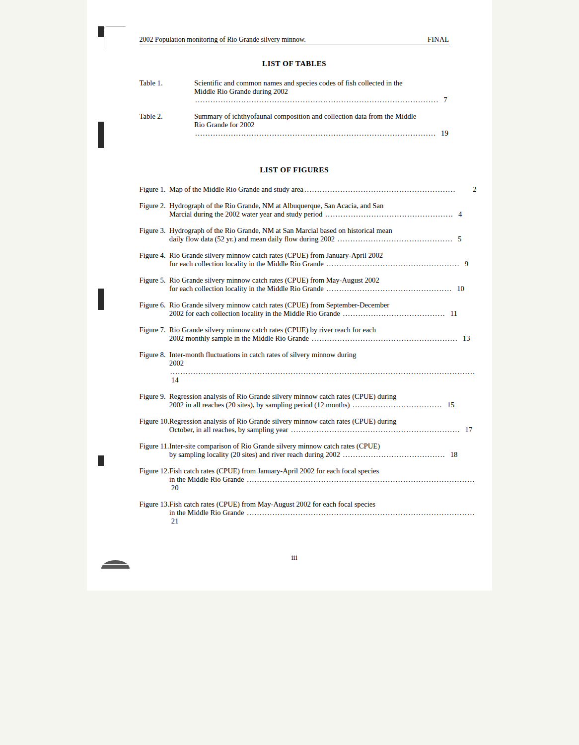2002 Population monitoring of Rio Grande silvery minnow. FINAL
LIST OF TABLES
| Table 1. | Scientific and common names and species codes of fish collected in the Middle Rio Grande during 2002 ............................................................................................... 7 |
| Table 2. | Summary of ichthyofaunal composition and collection data from the Middle Rio Grande for 2002 .............................................................................................. 19 |
LIST OF FIGURES
| Figure 1. | Map of the Middle Rio Grande and study area ........................................................... 2 |
| Figure 2. | Hydrograph of the Rio Grande, NM at Albuquerque, San Acacia, and San Marcial during the 2002 water year and study period .................................................. 4 |
| Figure 3. | Hydrograph of the Rio Grande, NM at San Marcial based on historical mean daily flow data (52 yr.) and mean daily flow during 2002 ............................................. 5 |
| Figure 4. | Rio Grande silvery minnow catch rates (CPUE) from January-April 2002 for each collection locality in the Middle Rio Grande .................................................... 9 |
| Figure 5. | Rio Grande silvery minnow catch rates (CPUE) from May-August 2002 for each collection locality in the Middle Rio Grande ................................................. 10 |
| Figure 6. | Rio Grande silvery minnow catch rates (CPUE) from September-December 2002 for each collection locality in the Middle Rio Grande ........................................ 11 |
| Figure 7. | Rio Grande silvery minnow catch rates (CPUE) by river reach for each 2002 monthly sample in the Middle Rio Grande ......................................................... 13 |
| Figure 8. | Inter-month fluctuations in catch rates of silvery minnow during 2002 ....................................................................................................................... 14 |
| Figure 9. | Regression analysis of Rio Grande silvery minnow catch rates (CPUE) during 2002 in all reaches (20 sites), by sampling period (12 months) ................................... 15 |
| Figure 10. | Regression analysis of Rio Grande silvery minnow catch rates (CPUE) during October, in all reaches, by sampling year .................................................................. 17 |
| Figure 11. | Inter-site comparison of Rio Grande silvery minnow catch rates (CPUE) by sampling locality (20 sites) and river reach during 2002 ........................................ 18 |
| Figure 12. | Fish catch rates (CPUE) from January-April 2002 for each focal species in the Middle Rio Grande ......................................................................................... 20 |
| Figure 13. | Fish catch rates (CPUE) from May-August 2002 for each focal species in the Middle Rio Grande ......................................................................................... 21 |
iii